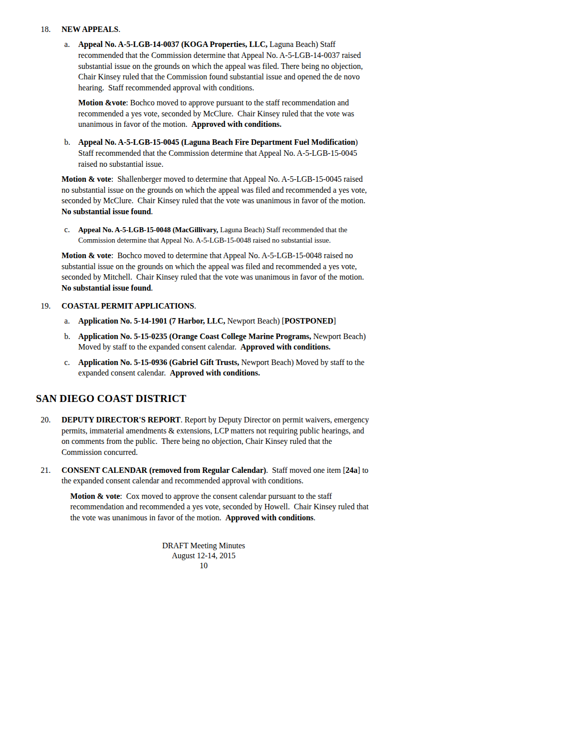18. NEW APPEALS.
a. Appeal No. A-5-LGB-14-0037 (KOGA Properties, LLC, Laguna Beach) Staff recommended that the Commission determine that Appeal No. A-5-LGB-14-0037 raised substantial issue on the grounds on which the appeal was filed. There being no objection, Chair Kinsey ruled that the Commission found substantial issue and opened the de novo hearing. Staff recommended approval with conditions.
Motion &vote: Bochco moved to approve pursuant to the staff recommendation and recommended a yes vote, seconded by McClure. Chair Kinsey ruled that the vote was unanimous in favor of the motion. Approved with conditions.
b. Appeal No. A-5-LGB-15-0045 (Laguna Beach Fire Department Fuel Modification) Staff recommended that the Commission determine that Appeal No. A-5-LGB-15-0045 raised no substantial issue.
Motion & vote: Shallenberger moved to determine that Appeal No. A-5-LGB-15-0045 raised no substantial issue on the grounds on which the appeal was filed and recommended a yes vote, seconded by McClure. Chair Kinsey ruled that the vote was unanimous in favor of the motion. No substantial issue found.
c. Appeal No. A-5-LGB-15-0048 (MacGillivary, Laguna Beach) Staff recommended that the Commission determine that Appeal No. A-5-LGB-15-0048 raised no substantial issue.
Motion & vote: Bochco moved to determine that Appeal No. A-5-LGB-15-0048 raised no substantial issue on the grounds on which the appeal was filed and recommended a yes vote, seconded by Mitchell. Chair Kinsey ruled that the vote was unanimous in favor of the motion. No substantial issue found.
19. COASTAL PERMIT APPLICATIONS.
a. Application No. 5-14-1901 (7 Harbor, LLC, Newport Beach) [POSTPONED]
b. Application No. 5-15-0235 (Orange Coast College Marine Programs, Newport Beach) Moved by staff to the expanded consent calendar. Approved with conditions.
c. Application No. 5-15-0936 (Gabriel Gift Trusts, Newport Beach) Moved by staff to the expanded consent calendar. Approved with conditions.
SAN DIEGO COAST DISTRICT
20. DEPUTY DIRECTOR'S REPORT. Report by Deputy Director on permit waivers, emergency permits, immaterial amendments & extensions, LCP matters not requiring public hearings, and on comments from the public. There being no objection, Chair Kinsey ruled that the Commission concurred.
21. CONSENT CALENDAR (removed from Regular Calendar). Staff moved one item [24a] to the expanded consent calendar and recommended approval with conditions.
Motion & vote: Cox moved to approve the consent calendar pursuant to the staff recommendation and recommended a yes vote, seconded by Howell. Chair Kinsey ruled that the vote was unanimous in favor of the motion. Approved with conditions.
DRAFT Meeting Minutes
August 12-14, 2015
10